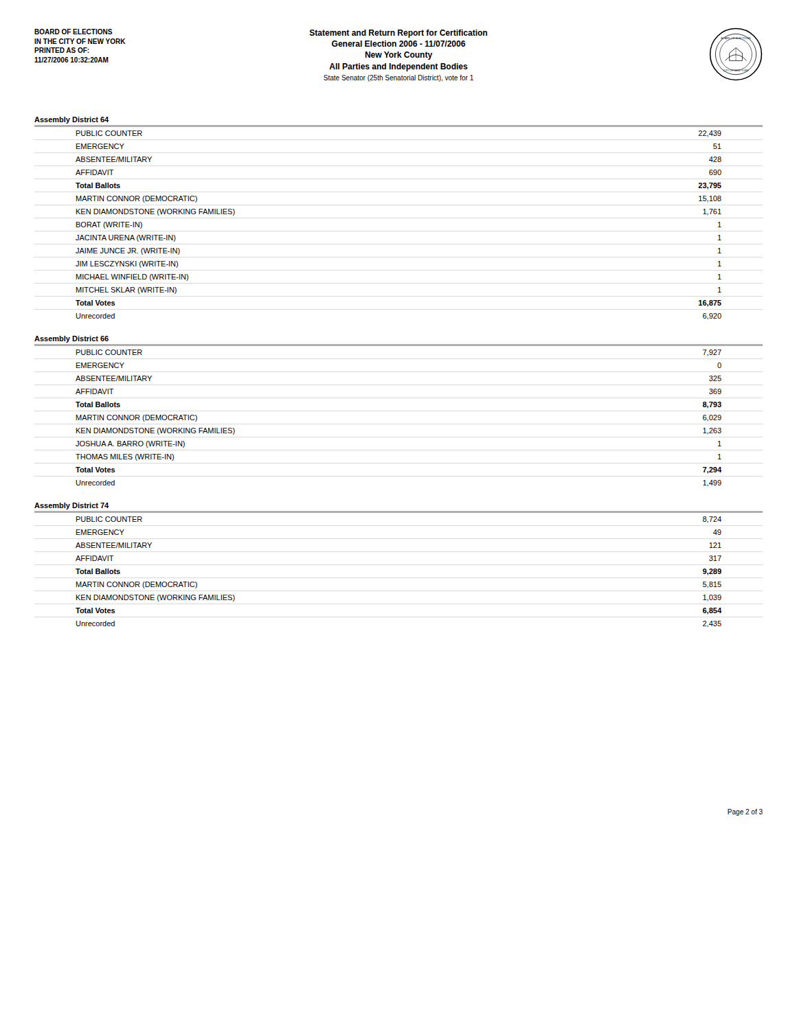BOARD OF ELECTIONS
IN THE CITY OF NEW YORK
PRINTED AS OF:
11/27/2006 10:32:20AM
Statement and Return Report for Certification
General Election 2006 - 11/07/2006
New York County
All Parties and Independent Bodies
State Senator (25th Senatorial District), vote for 1
BOARD OF ELECTIONS CITY OF NEW YORK
Assembly District 64
| PUBLIC COUNTER | 22,439 |
| EMERGENCY | 51 |
| ABSENTEE/MILITARY | 428 |
| AFFIDAVIT | 690 |
| Total Ballots | 23,795 |
| MARTIN CONNOR (DEMOCRATIC) | 15,108 |
| KEN DIAMONDSTONE (WORKING FAMILIES) | 1,761 |
| BORAT (WRITE-IN) | 1 |
| JACINTA URENA (WRITE-IN) | 1 |
| JAIME JUNCE JR. (WRITE-IN) | 1 |
| JIM LESCZYNSKI (WRITE-IN) | 1 |
| MICHAEL WINFIELD (WRITE-IN) | 1 |
| MITCHEL SKLAR (WRITE-IN) | 1 |
| Total Votes | 16,875 |
| Unrecorded | 6,920 |
Assembly District 66
| PUBLIC COUNTER | 7,927 |
| EMERGENCY | 0 |
| ABSENTEE/MILITARY | 325 |
| AFFIDAVIT | 369 |
| Total Ballots | 8,793 |
| MARTIN CONNOR (DEMOCRATIC) | 6,029 |
| KEN DIAMONDSTONE (WORKING FAMILIES) | 1,263 |
| JOSHUA A. BARRO (WRITE-IN) | 1 |
| THOMAS MILES (WRITE-IN) | 1 |
| Total Votes | 7,294 |
| Unrecorded | 1,499 |
Assembly District 74
| PUBLIC COUNTER | 8,724 |
| EMERGENCY | 49 |
| ABSENTEE/MILITARY | 121 |
| AFFIDAVIT | 317 |
| Total Ballots | 9,289 |
| MARTIN CONNOR (DEMOCRATIC) | 5,815 |
| KEN DIAMONDSTONE (WORKING FAMILIES) | 1,039 |
| Total Votes | 6,854 |
| Unrecorded | 2,435 |
Page 2 of 3